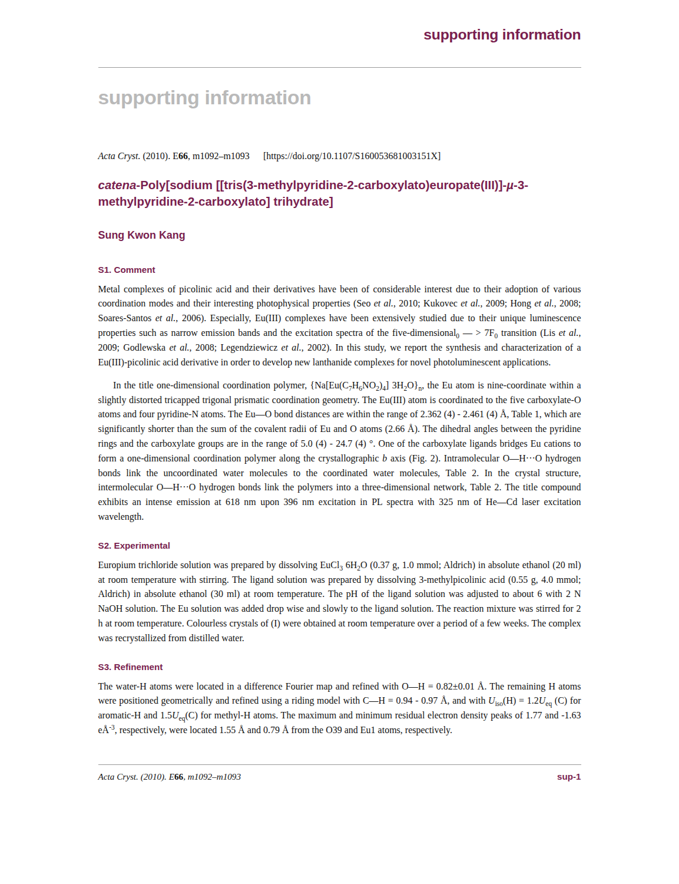supporting information
supporting information
Acta Cryst. (2010). E66, m1092–m1093 [https://doi.org/10.1107/S160053681003151X]
catena-Poly[sodium [[tris(3-methylpyridine-2-carboxylato)europate(III)]-µ-3-methylpyridine-2-carboxylato] trihydrate]
Sung Kwon Kang
S1. Comment
Metal complexes of picolinic acid and their derivatives have been of considerable interest due to their adoption of various coordination modes and their interesting photophysical properties (Seo et al., 2010; Kukovec et al., 2009; Hong et al., 2008; Soares-Santos et al., 2006). Especially, Eu(III) complexes have been extensively studied due to their unique luminescence properties such as narrow emission bands and the excitation spectra of the five-dimensional0 — > 7F0 transition (Lis et al., 2009; Godlewska et al., 2008; Legendziewicz et al., 2002). In this study, we report the synthesis and characterization of a Eu(III)-picolinic acid derivative in order to develop new lanthanide complexes for novel photoluminescent applications.
In the title one-dimensional coordination polymer, {Na[Eu(C7H6NO2)4] 3H2O}n, the Eu atom is nine-coordinate within a slightly distorted tricapped trigonal prismatic coordination geometry. The Eu(III) atom is coordinated to the five carboxylate-O atoms and four pyridine-N atoms. The Eu—O bond distances are within the range of 2.362 (4) - 2.461 (4) Å, Table 1, which are significantly shorter than the sum of the covalent radii of Eu and O atoms (2.66 Å). The dihedral angles between the pyridine rings and the carboxylate groups are in the range of 5.0 (4) - 24.7 (4) °. One of the carboxylate ligands bridges Eu cations to form a one-dimensional coordination polymer along the crystallographic b axis (Fig. 2). Intramolecular O—H···O hydrogen bonds link the uncoordinated water molecules to the coordinated water molecules, Table 2. In the crystal structure, intermolecular O—H···O hydrogen bonds link the polymers into a three-dimensional network, Table 2. The title compound exhibits an intense emission at 618 nm upon 396 nm excitation in PL spectra with 325 nm of He—Cd laser excitation wavelength.
S2. Experimental
Europium trichloride solution was prepared by dissolving EuCl3 6H2O (0.37 g, 1.0 mmol; Aldrich) in absolute ethanol (20 ml) at room temperature with stirring. The ligand solution was prepared by dissolving 3-methylpicolinic acid (0.55 g, 4.0 mmol; Aldrich) in absolute ethanol (30 ml) at room temperature. The pH of the ligand solution was adjusted to about 6 with 2 N NaOH solution. The Eu solution was added drop wise and slowly to the ligand solution. The reaction mixture was stirred for 2 h at room temperature. Colourless crystals of (I) were obtained at room temperature over a period of a few weeks. The complex was recrystallized from distilled water.
S3. Refinement
The water-H atoms were located in a difference Fourier map and refined with O—H = 0.82±0.01 Å. The remaining H atoms were positioned geometrically and refined using a riding model with C—H = 0.94 - 0.97 Å, and with Uiso(H) = 1.2Ueq (C) for aromatic-H and 1.5Ueq(C) for methyl-H atoms. The maximum and minimum residual electron density peaks of 1.77 and -1.63 eÅ-3, respectively, were located 1.55 Å and 0.79 Å from the O39 and Eu1 atoms, respectively.
Acta Cryst. (2010). E66, m1092–m1093 sup-1